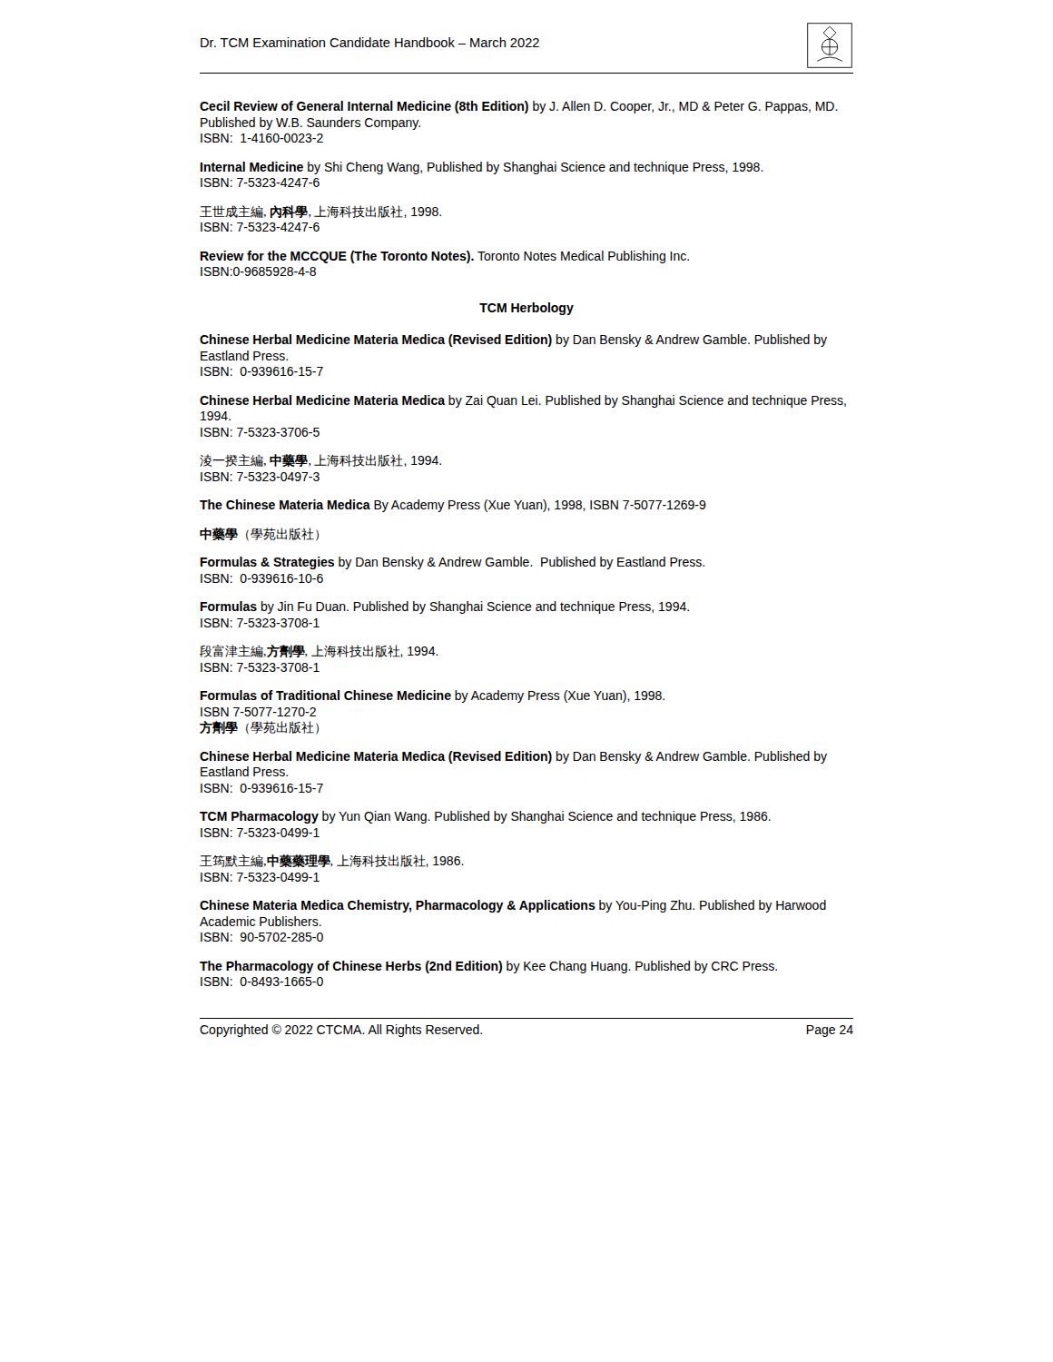Dr. TCM Examination Candidate Handbook – March 2022
Cecil Review of General Internal Medicine (8th Edition) by J. Allen D. Cooper, Jr., MD & Peter G. Pappas, MD. Published by W.B. Saunders Company.
ISBN: 1-4160-0023-2
Internal Medicine by Shi Cheng Wang, Published by Shanghai Science and technique Press, 1998.
ISBN: 7-5323-4247-6
王世成主編, 內科學, 上海科技出版社, 1998.
ISBN: 7-5323-4247-6
Review for the MCCQUE (The Toronto Notes). Toronto Notes Medical Publishing Inc.
ISBN:0-9685928-4-8
TCM Herbology
Chinese Herbal Medicine Materia Medica (Revised Edition) by Dan Bensky & Andrew Gamble. Published by Eastland Press.
ISBN: 0-939616-15-7
Chinese Herbal Medicine Materia Medica by Zai Quan Lei. Published by Shanghai Science and technique Press, 1994.
ISBN: 7-5323-3706-5
淩一揆主編, 中藥學, 上海科技出版社, 1994.
ISBN: 7-5323-0497-3
The Chinese Materia Medica By Academy Press (Xue Yuan), 1998, ISBN 7-5077-1269-9
中藥學（學苑出版社）
Formulas & Strategies by Dan Bensky & Andrew Gamble. Published by Eastland Press.
ISBN: 0-939616-10-6
Formulas by Jin Fu Duan. Published by Shanghai Science and technique Press, 1994.
ISBN: 7-5323-3708-1
段富津主編, 方劑學, 上海科技出版社, 1994.
ISBN: 7-5323-3708-1
Formulas of Traditional Chinese Medicine by Academy Press (Xue Yuan), 1998.
ISBN 7-5077-1270-2
方劑學（學苑出版社）
Chinese Herbal Medicine Materia Medica (Revised Edition) by Dan Bensky & Andrew Gamble. Published by Eastland Press.
ISBN: 0-939616-15-7
TCM Pharmacology by Yun Qian Wang. Published by Shanghai Science and technique Press, 1986.
ISBN: 7-5323-0499-1
王筠默主編, 中藥藥理學, 上海科技出版社, 1986.
ISBN: 7-5323-0499-1
Chinese Materia Medica Chemistry, Pharmacology & Applications by You-Ping Zhu. Published by Harwood Academic Publishers.
ISBN: 90-5702-285-0
The Pharmacology of Chinese Herbs (2nd Edition) by Kee Chang Huang. Published by CRC Press.
ISBN: 0-8493-1665-0
Copyrighted © 2022 CTCMA. All Rights Reserved.
Page 24